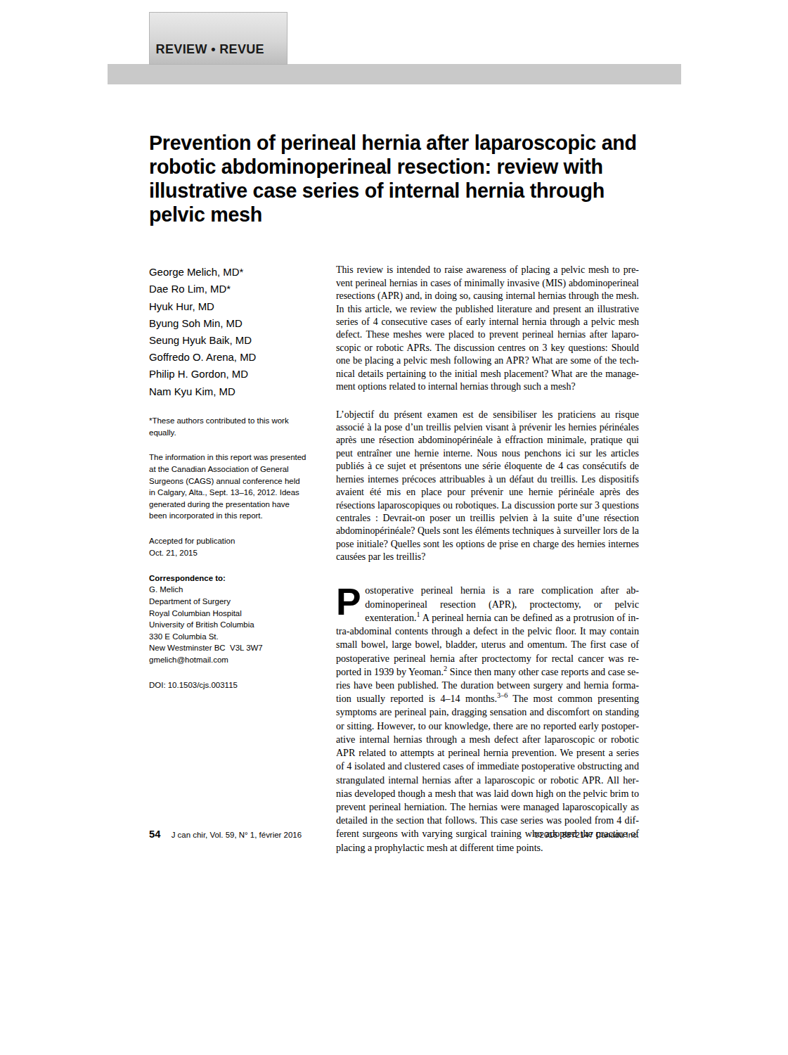REVIEW • REVUE
Prevention of perineal hernia after laparoscopic and robotic abdominoperineal resection: review with illustrative case series of internal hernia through pelvic mesh
George Melich, MD*
Dae Ro Lim, MD*
Hyuk Hur, MD
Byung Soh Min, MD
Seung Hyuk Baik, MD
Goffredo O. Arena, MD
Philip H. Gordon, MD
Nam Kyu Kim, MD
*These authors contributed to this work equally.
The information in this report was presented at the Canadian Association of General Surgeons (CAGS) annual conference held in Calgary, Alta., Sept. 13–16, 2012. Ideas generated during the presentation have been incorporated in this report.
Accepted for publication
Oct. 21, 2015
Correspondence to:
G. Melich
Department of Surgery
Royal Columbian Hospital
University of British Columbia
330 E Columbia St.
New Westminster BC V3L 3W7
gmelich@hotmail.com
DOI: 10.1503/cjs.003115
This review is intended to raise awareness of placing a pelvic mesh to prevent perineal hernias in cases of minimally invasive (MIS) abdominoperineal resections (APR) and, in doing so, causing internal hernias through the mesh. In this article, we review the published literature and present an illustrative series of 4 consecutive cases of early internal hernia through a pelvic mesh defect. These meshes were placed to prevent perineal hernias after laparoscopic or robotic APRs. The discussion centres on 3 key questions: Should one be placing a pelvic mesh following an APR? What are some of the technical details pertaining to the initial mesh placement? What are the management options related to internal hernias through such a mesh?
L’objectif du présent examen est de sensibiliser les praticiens au risque associé à la pose d’un treillis pelvien visant à prévenir les hernies périnéales après une résection abdominopérinéale à effraction minimale, pratique qui peut entraîner une hernie interne. Nous nous penchons ici sur les articles publiés à ce sujet et présentons une série éloquente de 4 cas consécutifs de hernies internes précoces attribuables à un défaut du treillis. Les dispositifs avaient été mis en place pour prévenir une hernie périnéale après des résections laparoscopiques ou robotiques. La discussion porte sur 3 questions centrales : Devrait-on poser un treillis pelvien à la suite d’une résection abdominopérinéale? Quels sont les éléments techniques à surveiller lors de la pose initiale? Quelles sont les options de prise en charge des hernies internes causées par les treillis?
Postoperative perineal hernia is a rare complication after abdominoperineal resection (APR), proctectomy, or pelvic exenteration.1 A perineal hernia can be defined as a protrusion of intra-abdominal contents through a defect in the pelvic floor. It may contain small bowel, large bowel, bladder, uterus and omentum. The first case of postoperative perineal hernia after proctectomy for rectal cancer was reported in 1939 by Yeoman.2 Since then many other case reports and case series have been published. The duration between surgery and hernia formation usually reported is 4–14 months.3–6 The most common presenting symptoms are perineal pain, dragging sensation and discomfort on standing or sitting. However, to our knowledge, there are no reported early postoperative internal hernias through a mesh defect after laparoscopic or robotic APR related to attempts at perineal hernia prevention. We present a series of 4 isolated and clustered cases of immediate postoperative obstructing and strangulated internal hernias after a laparoscopic or robotic APR. All hernias developed though a mesh that was laid down high on the pelvic brim to prevent perineal herniation. The hernias were managed laparoscopically as detailed in the section that follows. This case series was pooled from 4 different surgeons with varying surgical training who adopted the practice of placing a prophylactic mesh at different time points.
54 J can chir, Vol. 59, N° 1, février 2016
©2016 8872147 Canada Inc.